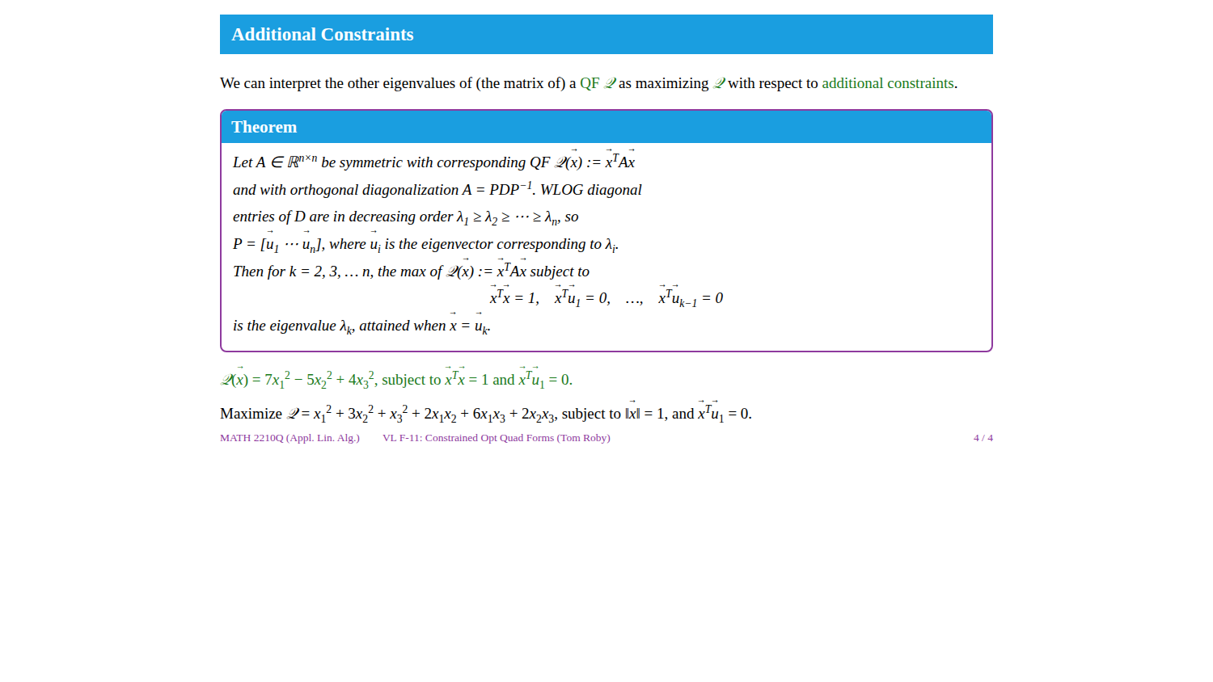Additional Constraints
We can interpret the other eigenvalues of (the matrix of) a QF 𝒬 as maximizing 𝒬 with respect to additional constraints.
Theorem
Let A ∈ ℝn×n be symmetric with corresponding QF 𝒬(x) := xTAx
and with orthogonal diagonalization A = PDP−1. WLOG diagonal
entries of D are in decreasing order λ1 ≥ λ2 ≥ ⋯ ≥ λn, so
P = [u1 ⋯ un], where ui is the eigenvector corresponding to λi.
Then for k = 2, 3, … n, the max of 𝒬(x) := xTAx subject to
xTx = 1, xTu1 = 0, …, xTuk−1 = 0
is the eigenvalue λk, attained when x = uk.
𝒬(x) = 7x12 − 5x22 + 4x32, subject to xTx = 1 and xTu1 = 0.
Maximize 𝒬 = x12 + 3x22 + x32 + 2x1x2 + 6x1x3 + 2x2x3, subject to ‖x‖ = 1, and xTu1 = 0.
MATH 2210Q (Appl. Lin. Alg.) VL F-11: Constrained Opt Quad Forms (Tom Roby) 4 / 4